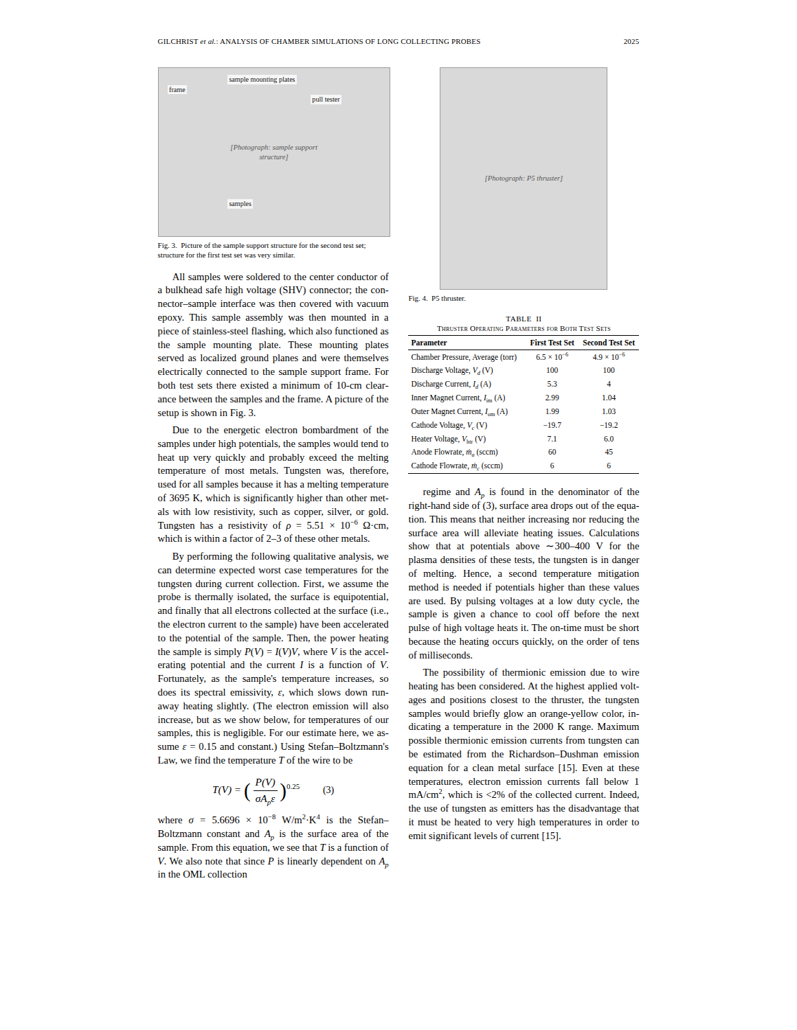GILCHRIST et al.: ANALYSIS OF CHAMBER SIMULATIONS OF LONG COLLECTING PROBES
2025
[Photograph: sample support structure]
frame sample mounting plates pull tester samples
Fig. 3. Picture of the sample support structure for the second test set; structure for the first test set was very similar.
All samples were soldered to the center conductor of a bulkhead safe high voltage (SHV) connector; the connector–sample interface was then covered with vacuum epoxy. This sample assembly was then mounted in a piece of stainless-steel flashing, which also functioned as the sample mounting plate. These mounting plates served as localized ground planes and were themselves electrically connected to the sample support frame. For both test sets there existed a minimum of 10-cm clearance between the samples and the frame. A picture of the setup is shown in Fig. 3.
Due to the energetic electron bombardment of the samples under high potentials, the samples would tend to heat up very quickly and probably exceed the melting temperature of most metals. Tungsten was, therefore, used for all samples because it has a melting temperature of 3695 K, which is significantly higher than other metals with low resistivity, such as copper, silver, or gold. Tungsten has a resistivity of ρ = 5.51 × 10−6 Ω·cm, which is within a factor of 2–3 of these other metals.
By performing the following qualitative analysis, we can determine expected worst case temperatures for the tungsten during current collection. First, we assume the probe is thermally isolated, the surface is equipotential, and finally that all electrons collected at the surface (i.e., the electron current to the sample) have been accelerated to the potential of the sample. Then, the power heating the sample is simply P(V) = I(V)V, where V is the accelerating potential and the current I is a function of V. Fortunately, as the sample's temperature increases, so does its spectral emissivity, ε, which slows down runaway heating slightly. (The electron emission will also increase, but as we show below, for temperatures of our samples, this is negligible. For our estimate here, we assume ε = 0.15 and constant.) Using Stefan–Boltzmann's Law, we find the temperature T of the wire to be
T(V) = ( P(V) σApε )0.25
(3)
where σ = 5.6696 × 10−8 W/m2·K4 is the Stefan–Boltzmann constant and Ap is the surface area of the sample. From this equation, we see that T is a function of V. We also note that since P is linearly dependent on Ap in the OML collection
[Photograph: P5 thruster]
Fig. 4. P5 thruster.
TABLE II
Thruster Operating Parameters for Both Test Sets
| Parameter | First Test Set | Second Test Set |
| --- | --- | --- |
| Chamber Pressure, Average (torr) | 6.5 × 10 −6 | 4.9 × 10 −6 |
| Discharge Voltage, V d (V) | 100 | 100 |
| Discharge Current, I d (A) | 5.3 | 4 |
| Inner Magnet Current, I im (A) | 2.99 | 1.04 |
| Outer Magnet Current, I om (A) | 1.99 | 1.03 |
| Cathode Voltage, V c (V) | −19.7 | −19.2 |
| Heater Voltage, V htr (V) | 7.1 | 6.0 |
| Anode Flowrate, ṁ a (sccm) | 60 | 45 |
| Cathode Flowrate, ṁ c (sccm) | 6 | 6 |
regime and Ap is found in the denominator of the right-hand side of (3), surface area drops out of the equation. This means that neither increasing nor reducing the surface area will alleviate heating issues. Calculations show that at potentials above ∼300–400 V for the plasma densities of these tests, the tungsten is in danger of melting. Hence, a second temperature mitigation method is needed if potentials higher than these values are used. By pulsing voltages at a low duty cycle, the sample is given a chance to cool off before the next pulse of high voltage heats it. The on-time must be short because the heating occurs quickly, on the order of tens of milliseconds.
The possibility of thermionic emission due to wire heating has been considered. At the highest applied voltages and positions closest to the thruster, the tungsten samples would briefly glow an orange-yellow color, indicating a temperature in the 2000 K range. Maximum possible thermionic emission currents from tungsten can be estimated from the Richardson–Dushman emission equation for a clean metal surface [15]. Even at these temperatures, electron emission currents fall below 1 mA/cm2, which is <2% of the collected current. Indeed, the use of tungsten as emitters has the disadvantage that it must be heated to very high temperatures in order to emit significant levels of current [15].